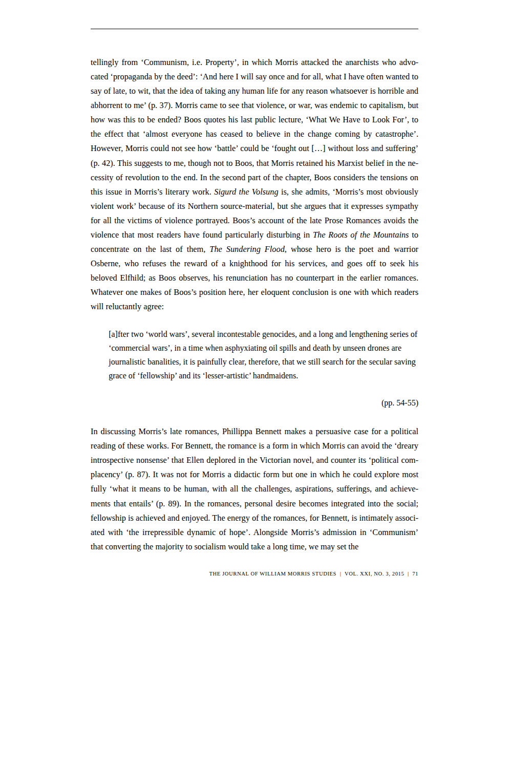tellingly from ‘Communism, i.e. Property’, in which Morris attacked the anarchists who advocated ‘propaganda by the deed’: ‘And here I will say once and for all, what I have often wanted to say of late, to wit, that the idea of taking any human life for any reason whatsoever is horrible and abhorrent to me’ (p. 37). Morris came to see that violence, or war, was endemic to capitalism, but how was this to be ended? Boos quotes his last public lecture, ‘What We Have to Look For’, to the effect that ‘almost everyone has ceased to believe in the change coming by catastrophe’. However, Morris could not see how ‘battle’ could be ‘fought out […] without loss and suffering’ (p. 42). This suggests to me, though not to Boos, that Morris retained his Marxist belief in the necessity of revolution to the end. In the second part of the chapter, Boos considers the tensions on this issue in Morris’s literary work. Sigurd the Volsung is, she admits, ‘Morris’s most obviously violent work’ because of its Northern source-material, but she argues that it expresses sympathy for all the victims of violence portrayed. Boos’s account of the late Prose Romances avoids the violence that most readers have found particularly disturbing in The Roots of the Mountains to concentrate on the last of them, The Sundering Flood, whose hero is the poet and warrior Osberne, who refuses the reward of a knighthood for his services, and goes off to seek his beloved Elfhild; as Boos observes, his renunciation has no counterpart in the earlier romances. Whatever one makes of Boos’s position here, her eloquent conclusion is one with which readers will reluctantly agree:
[a]fter two ‘world wars’, several incontestable genocides, and a long and lengthening series of ‘commercial wars’, in a time when asphyxiating oil spills and death by unseen drones are journalistic banalities, it is painfully clear, therefore, that we still search for the secular saving grace of ‘fellowship’ and its ‘lesser-artistic’ handmaidens.
(pp. 54-55)
In discussing Morris’s late romances, Phillippa Bennett makes a persuasive case for a political reading of these works. For Bennett, the romance is a form in which Morris can avoid the ‘dreary introspective nonsense’ that Ellen deplored in the Victorian novel, and counter its ‘political complacency’ (p. 87). It was not for Morris a didactic form but one in which he could explore most fully ‘what it means to be human, with all the challenges, aspirations, sufferings, and achievements that entails’ (p. 89). In the romances, personal desire becomes integrated into the social; fellowship is achieved and enjoyed. The energy of the romances, for Bennett, is intimately associated with ‘the irrepressible dynamic of hope’. Alongside Morris’s admission in ‘Communism’ that converting the majority to socialism would take a long time, we may set the
The Journal of William Morris Studies | Vol. XXI, No. 3, 2015 | 71